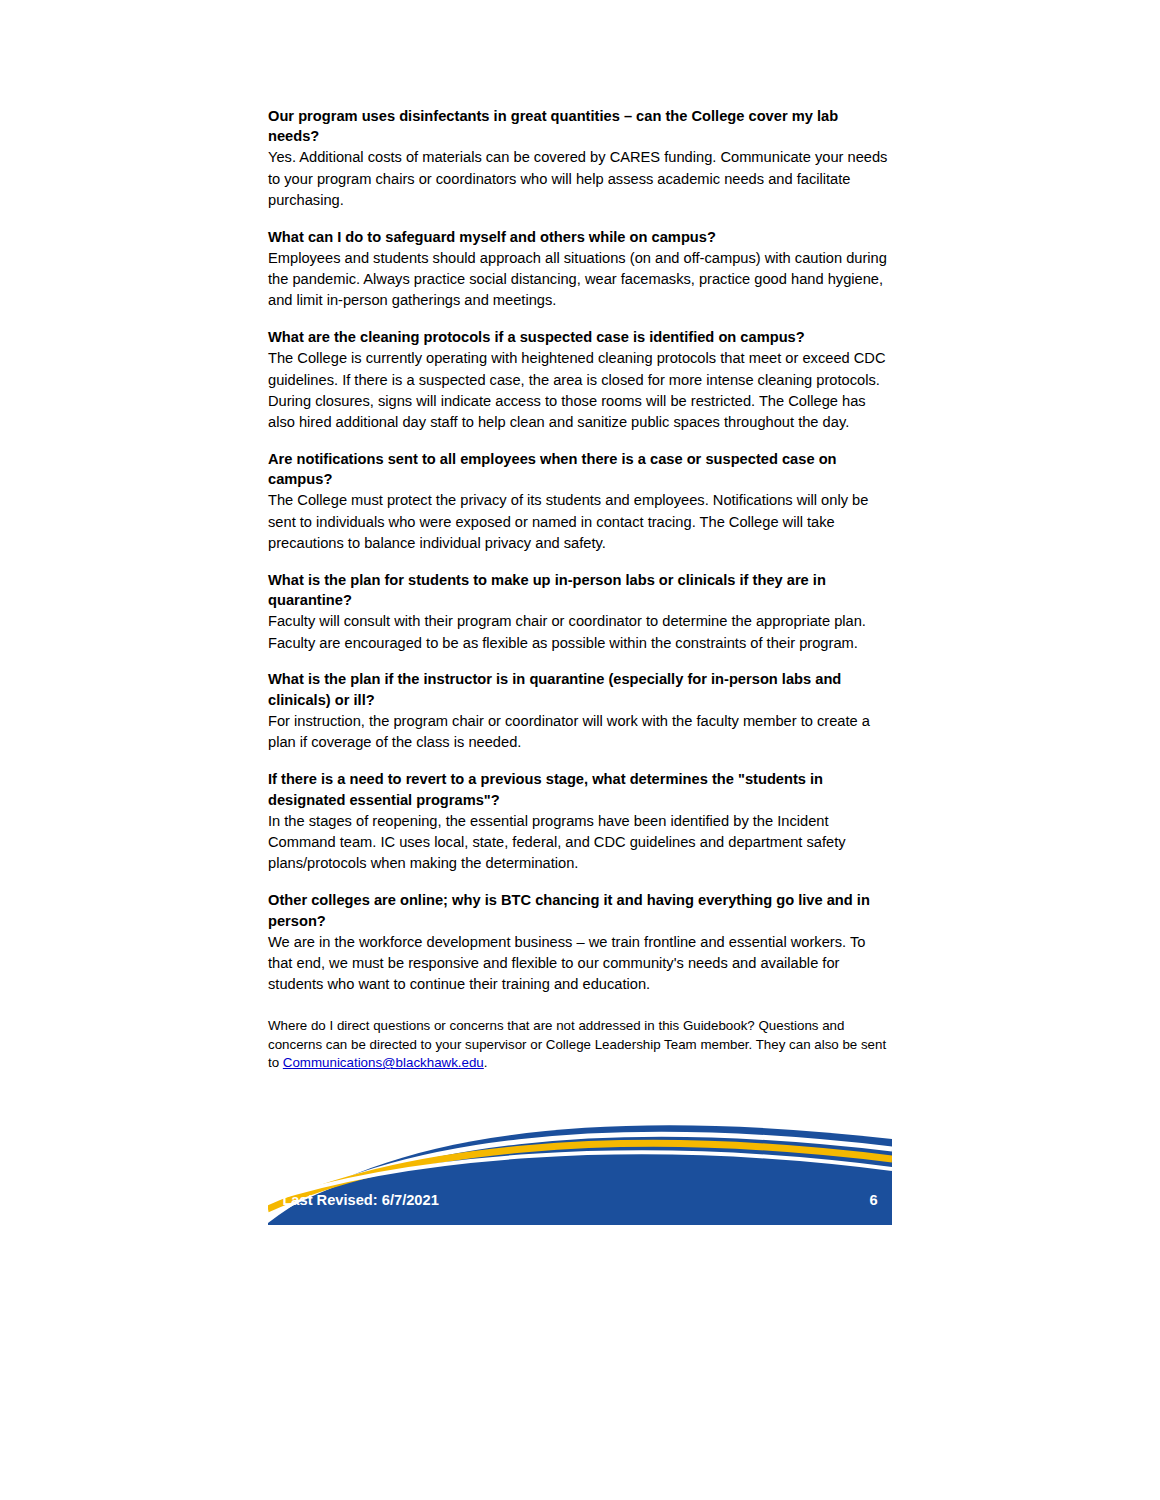Our program uses disinfectants in great quantities – can the College cover my lab needs?
Yes. Additional costs of materials can be covered by CARES funding. Communicate your needs to your program chairs or coordinators who will help assess academic needs and facilitate purchasing.
What can I do to safeguard myself and others while on campus?
Employees and students should approach all situations (on and off-campus) with caution during the pandemic. Always practice social distancing, wear facemasks, practice good hand hygiene, and limit in-person gatherings and meetings.
What are the cleaning protocols if a suspected case is identified on campus?
The College is currently operating with heightened cleaning protocols that meet or exceed CDC guidelines. If there is a suspected case, the area is closed for more intense cleaning protocols. During closures, signs will indicate access to those rooms will be restricted. The College has also hired additional day staff to help clean and sanitize public spaces throughout the day.
Are notifications sent to all employees when there is a case or suspected case on campus?
The College must protect the privacy of its students and employees. Notifications will only be sent to individuals who were exposed or named in contact tracing. The College will take precautions to balance individual privacy and safety.
What is the plan for students to make up in-person labs or clinicals if they are in quarantine?
Faculty will consult with their program chair or coordinator to determine the appropriate plan. Faculty are encouraged to be as flexible as possible within the constraints of their program.
What is the plan if the instructor is in quarantine (especially for in-person labs and clinicals) or ill?
For instruction, the program chair or coordinator will work with the faculty member to create a plan if coverage of the class is needed.
If there is a need to revert to a previous stage, what determines the "students in designated essential programs"?
In the stages of reopening, the essential programs have been identified by the Incident Command team. IC uses local, state, federal, and CDC guidelines and department safety plans/protocols when making the determination.
Other colleges are online; why is BTC chancing it and having everything go live and in person?
We are in the workforce development business – we train frontline and essential workers. To that end, we must be responsive and flexible to our community's needs and available for students who want to continue their training and education.
Where do I direct questions or concerns that are not addressed in this Guidebook? Questions and concerns can be directed to your supervisor or College Leadership Team member. They can also be sent to Communications@blackhawk.edu.
Last Revised: 6/7/2021 6